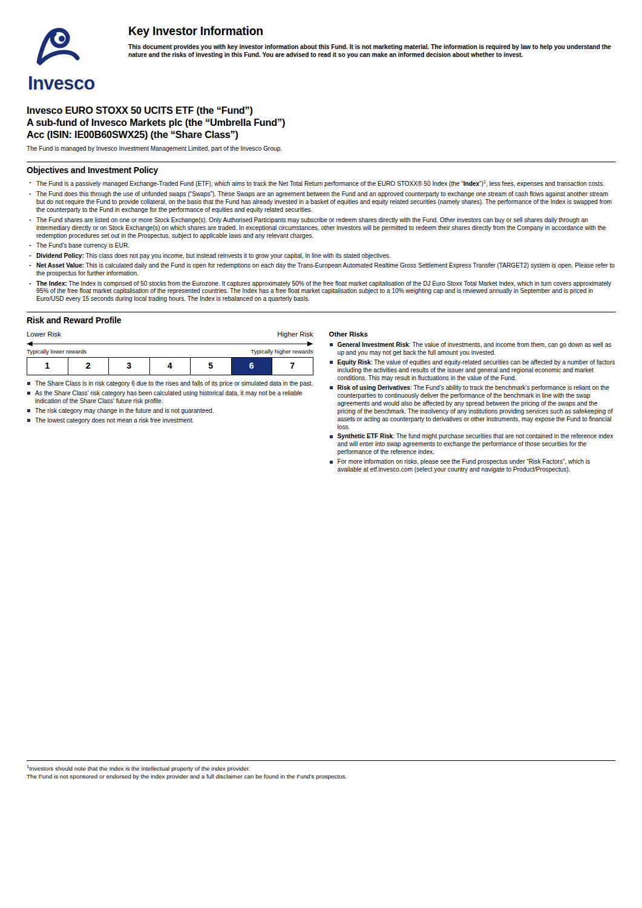Invesco
Key Investor Information
This document provides you with key investor information about this Fund. It is not marketing material. The information is required by law to help you understand the nature and the risks of investing in this Fund. You are advised to read it so you can make an informed decision about whether to invest.
Invesco EURO STOXX 50 UCITS ETF (the “Fund”)
A sub-fund of Invesco Markets plc (the “Umbrella Fund”)
Acc (ISIN: IE00B60SWX25) (the “Share Class”)
The Fund is managed by Invesco Investment Management Limited, part of the Invesco Group.
Objectives and Investment Policy
The Fund is a passively managed Exchange-Traded Fund (ETF), which aims to track the Net Total Return performance of the EURO STOXX® 50 Index (the “Index”)1, less fees, expenses and transaction costs.
The Fund does this through the use of unfunded swaps (“Swaps”). These Swaps are an agreement between the Fund and an approved counterparty to exchange one stream of cash flows against another stream but do not require the Fund to provide collateral, on the basis that the Fund has already invested in a basket of equities and equity related securities (namely shares). The performance of the Index is swapped from the counterparty to the Fund in exchange for the performance of equities and equity related securities.
The Fund shares are listed on one or more Stock Exchange(s). Only Authorised Participants may subscribe or redeem shares directly with the Fund. Other investors can buy or sell shares daily through an intermediary directly or on Stock Exchange(s) on which shares are traded. In exceptional circumstances, other investors will be permitted to redeem their shares directly from the Company in accordance with the redemption procedures set out in the Prospectus, subject to applicable laws and any relevant charges.
The Fund’s base currency is EUR.
Dividend Policy: This class does not pay you income, but instead reinvests it to grow your capital, in line with its stated objectives.
Net Asset Value: This is calculated daily and the Fund is open for redemptions on each day the Trans-European Automated Realtime Gross Settlement Express Transfer (TARGET2) system is open. Please refer to the prospectus for further information.
The Index: The Index is comprised of 50 stocks from the Eurozone. It captures approximately 50% of the free float market capitalisation of the DJ Euro Stoxx Total Market Index, which in turn covers approximately 95% of the free float market capitalisation of the represented countries. The Index has a free float market capitalisation subject to a 10% weighting cap and is reviewed annually in September and is priced in Euro/USD every 15 seconds during local trading hours. The Index is rebalanced on a quarterly basis.
Risk and Reward Profile
Lower Risk Higher Risk
Typically lower rewards Typically higher rewards
| 1 | 2 | 3 | 4 | 5 | 6 | 7 |
The Share Class is in risk category 6 due to the rises and falls of its price or simulated data in the past.
As the Share Class' risk category has been calculated using historical data, it may not be a reliable indication of the Share Class' future risk profile.
The risk category may change in the future and is not guaranteed.
The lowest category does not mean a risk free investment.
Other Risks
General Investment Risk: The value of investments, and income from them, can go down as well as up and you may not get back the full amount you invested.
Equity Risk: The value of equities and equity-related securities can be affected by a number of factors including the activities and results of the issuer and general and regional economic and market conditions. This may result in fluctuations in the value of the Fund.
Risk of using Derivatives: The Fund’s ability to track the benchmark’s performance is reliant on the counterparties to continuously deliver the performance of the benchmark in line with the swap agreements and would also be affected by any spread between the pricing of the swaps and the pricing of the benchmark. The insolvency of any institutions providing services such as safekeeping of assets or acting as counterparty to derivatives or other instruments, may expose the Fund to financial loss.
Synthetic ETF Risk: The fund might purchase securities that are not contained in the reference index and will enter into swap agreements to exchange the performance of those securities for the performance of the reference index.
For more information on risks, please see the Fund prospectus under “Risk Factors”, which is available at etf.invesco.com (select your country and navigate to Product/Prospectus).
1Investors should note that the Index is the intellectual property of the index provider.
The Fund is not sponsored or endorsed by the index provider and a full disclaimer can be found in the Fund’s prospectus.